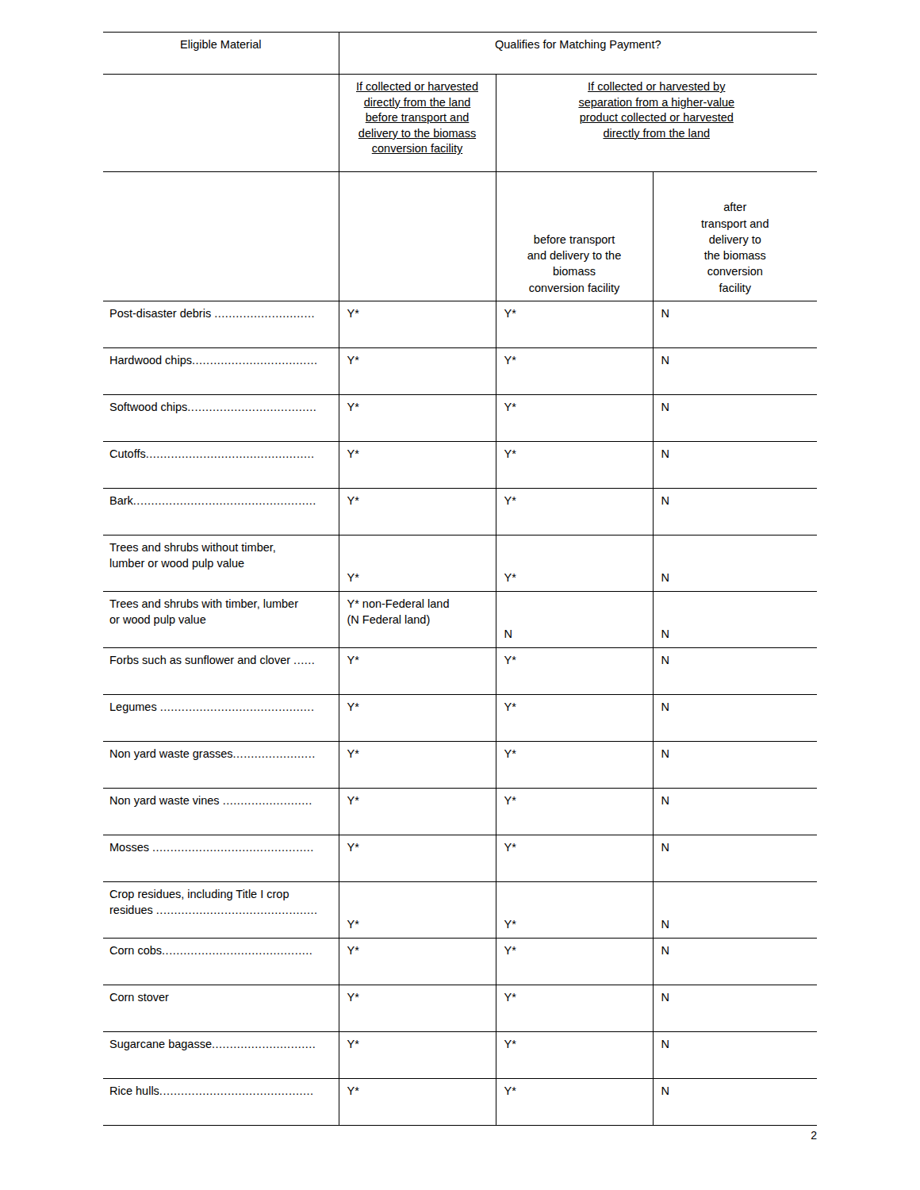| Eligible Material | Qualifies for Matching Payment? |
| | If collected or harvested directly from the land before transport and delivery to the biomass conversion facility | If collected or harvested by separation from a higher-value product collected or harvested directly from the land |
| | | before transport and delivery to the biomass conversion facility | after transport and delivery to the biomass conversion facility |
| Post-disaster debris ............................ | Y* | Y* | N |
| Hardwood chips ................................... | Y* | Y* | N |
| Softwood chips .................................... | Y* | Y* | N |
| Cutoffs ............................................... | Y* | Y* | N |
| Bark ................................................... | Y* | Y* | N |
| Trees and shrubs without timber, lumber or wood pulp value | Y* | Y* | N |
| Trees and shrubs with timber, lumber or wood pulp value | Y* non-Federal land (N Federal land) | N | N |
| Forbs such as sunflower and clover ...... | Y* | Y* | N |
| Legumes ........................................... | Y* | Y* | N |
| Non yard waste grasses ....................... | Y* | Y* | N |
| Non yard waste vines ......................... | Y* | Y* | N |
| Mosses ............................................. | Y* | Y* | N |
| Crop residues, including Title I crop residues ............................................. | Y* | Y* | N |
| Corn cobs .......................................... | Y* | Y* | N |
| Corn stover | Y* | Y* | N |
| Sugarcane bagasse ............................. | Y* | Y* | N |
| Rice hulls ........................................... | Y* | Y* | N |
2